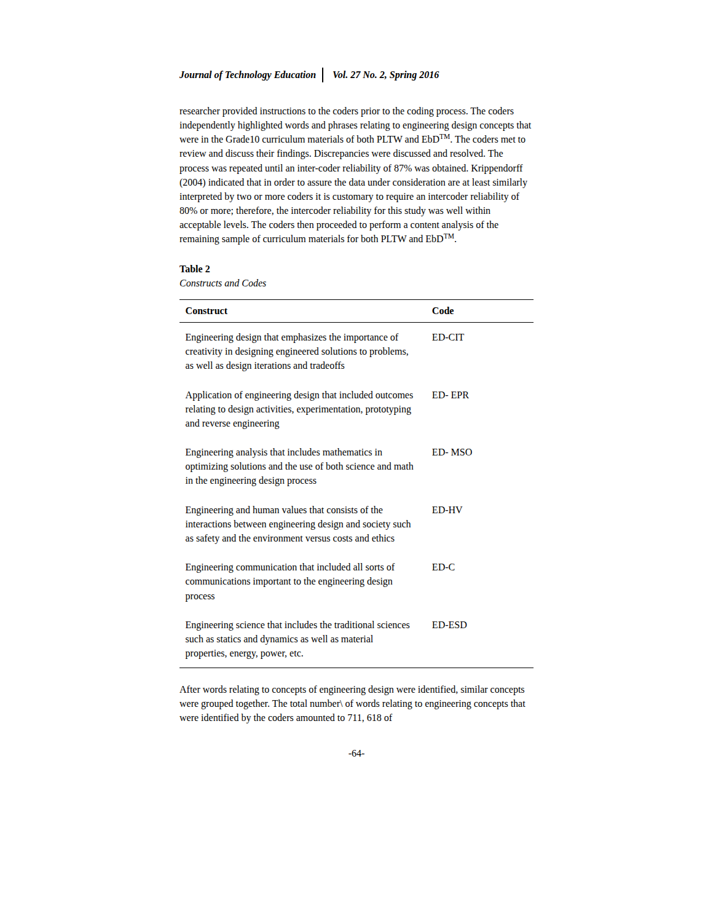Journal of Technology Education Vol. 27 No. 2, Spring 2016
researcher provided instructions to the coders prior to the coding process. The coders independently highlighted words and phrases relating to engineering design concepts that were in the Grade10 curriculum materials of both PLTW and EbDTM. The coders met to review and discuss their findings. Discrepancies were discussed and resolved. The process was repeated until an inter-coder reliability of 87% was obtained. Krippendorff (2004) indicated that in order to assure the data under consideration are at least similarly interpreted by two or more coders it is customary to require an intercoder reliability of 80% or more; therefore, the intercoder reliability for this study was well within acceptable levels. The coders then proceeded to perform a content analysis of the remaining sample of curriculum materials for both PLTW and EbDTM.
Table 2
Constructs and Codes
| Construct | Code |
| --- | --- |
| Engineering design that emphasizes the importance of creativity in designing engineered solutions to problems, as well as design iterations and tradeoffs | ED-CIT |
| Application of engineering design that included outcomes relating to design activities, experimentation, prototyping and reverse engineering | ED- EPR |
| Engineering analysis that includes mathematics in optimizing solutions and the use of both science and math in the engineering design process | ED- MSO |
| Engineering and human values that consists of the interactions between engineering design and society such as safety and the environment versus costs and ethics | ED-HV |
| Engineering communication that included all sorts of communications important to the engineering design process | ED-C |
| Engineering science that includes the traditional sciences such as statics and dynamics as well as material properties, energy, power, etc. | ED-ESD |
After words relating to concepts of engineering design were identified, similar concepts were grouped together. The total number\ of words relating to engineering concepts that were identified by the coders amounted to 711, 618 of
-64-